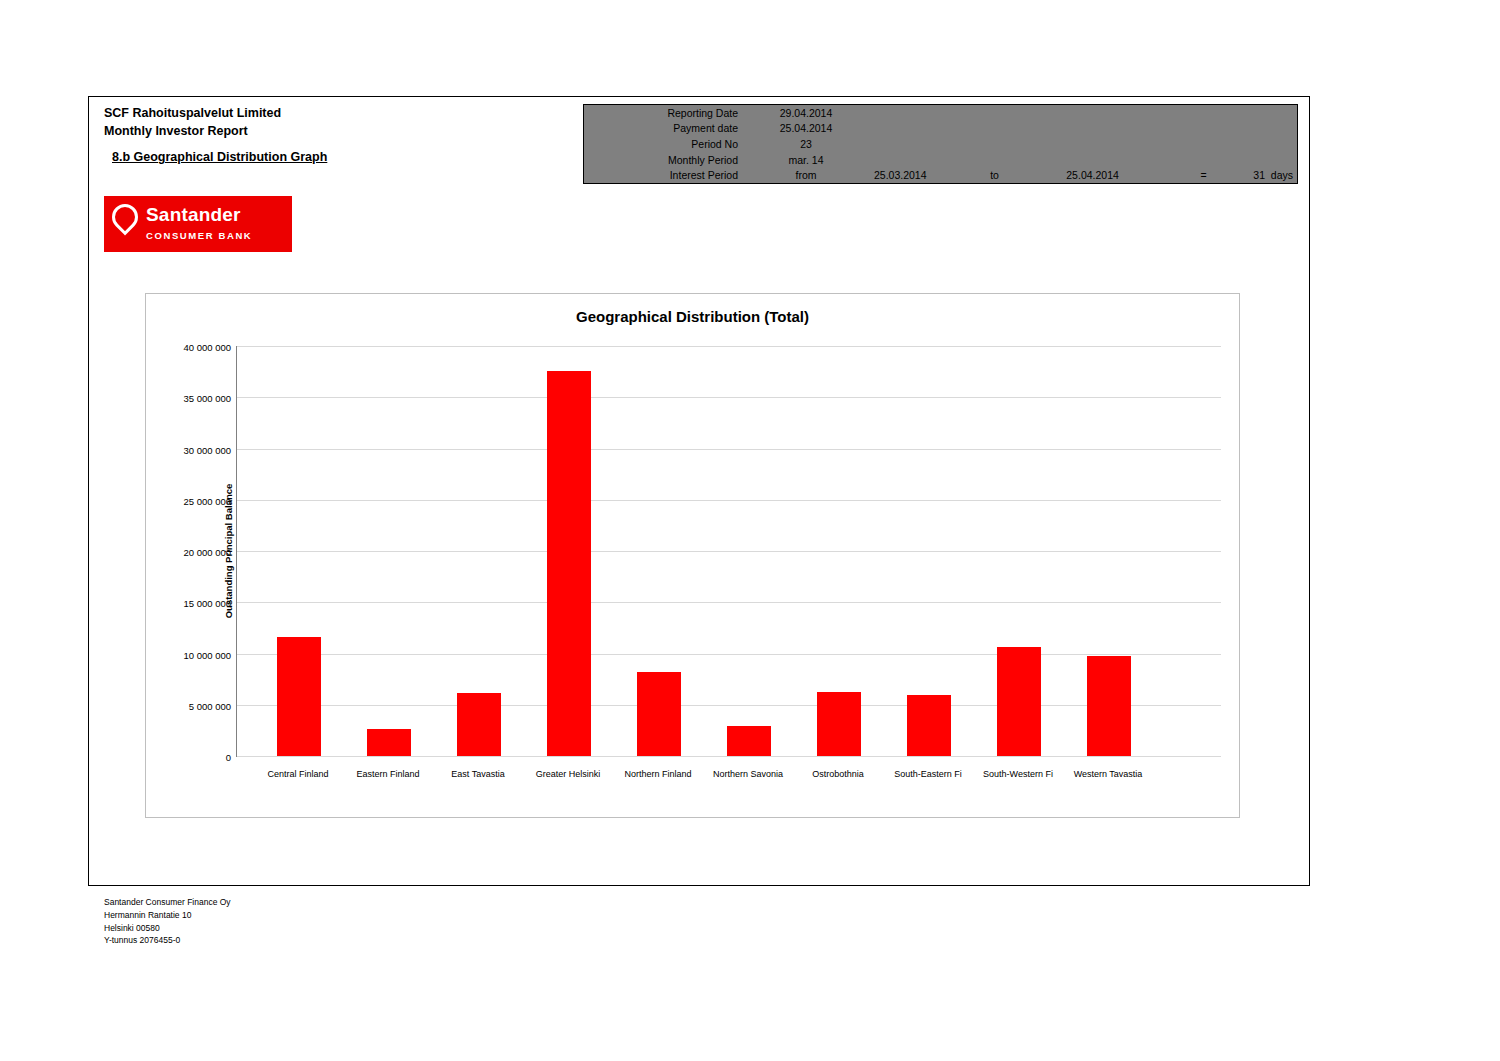SCF Rahoituspalvelut Limited
Monthly Investor Report
8.b Geographical Distribution Graph
| Reporting Date | 29.04.2014 | | | | |
| Payment date | 25.04.2014 | | | | |
| Period No | 23 | | | | |
| Monthly Period | mar. 14 | | | | |
| Interest Period | from | 25.03.2014 | to | 25.04.2014 | = 31 days |
Santander
CONSUMER BANK
Geographical Distribution (Total)
Oustanding Principal Balance
40 000 000
35 000 000
30 000 000
25 000 000
20 000 000
15 000 000
10 000 000
5 000 000
0
Central Finland
Eastern Finland
East Tavastia
Greater Helsinki
Northern Finland
Northern Savonia
Ostrobothnia
South-Eastern Fi
South-Western Fi
Western Tavastia
Santander Consumer Finance Oy
Hermannin Rantatie 10
Helsinki 00580
Y-tunnus 2076455-0